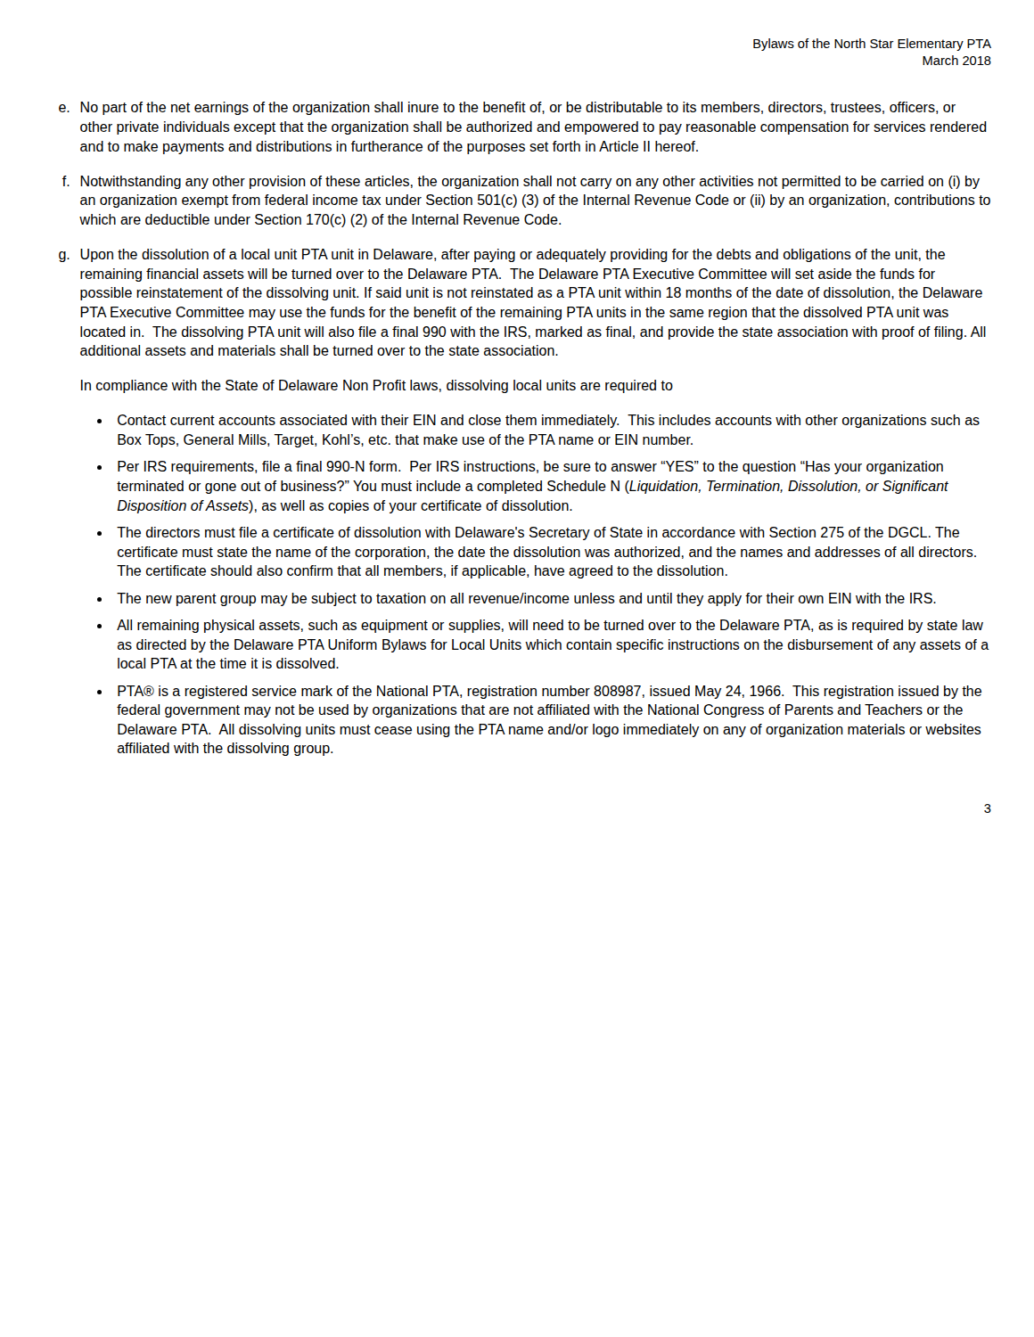Bylaws of the North Star Elementary PTA
March 2018
No part of the net earnings of the organization shall inure to the benefit of, or be distributable to its members, directors, trustees, officers, or other private individuals except that the organization shall be authorized and empowered to pay reasonable compensation for services rendered and to make payments and distributions in furtherance of the purposes set forth in Article II hereof.
Notwithstanding any other provision of these articles, the organization shall not carry on any other activities not permitted to be carried on (i) by an organization exempt from federal income tax under Section 501(c) (3) of the Internal Revenue Code or (ii) by an organization, contributions to which are deductible under Section 170(c) (2) of the Internal Revenue Code.
Upon the dissolution of a local unit PTA unit in Delaware, after paying or adequately providing for the debts and obligations of the unit, the remaining financial assets will be turned over to the Delaware PTA. The Delaware PTA Executive Committee will set aside the funds for possible reinstatement of the dissolving unit. If said unit is not reinstated as a PTA unit within 18 months of the date of dissolution, the Delaware PTA Executive Committee may use the funds for the benefit of the remaining PTA units in the same region that the dissolved PTA unit was located in. The dissolving PTA unit will also file a final 990 with the IRS, marked as final, and provide the state association with proof of filing. All additional assets and materials shall be turned over to the state association.
In compliance with the State of Delaware Non Profit laws, dissolving local units are required to
Contact current accounts associated with their EIN and close them immediately. This includes accounts with other organizations such as Box Tops, General Mills, Target, Kohl’s, etc. that make use of the PTA name or EIN number.
Per IRS requirements, file a final 990-N form. Per IRS instructions, be sure to answer “YES” to the question “Has your organization terminated or gone out of business?” You must include a completed Schedule N (Liquidation, Termination, Dissolution, or Significant Disposition of Assets), as well as copies of your certificate of dissolution.
The directors must file a certificate of dissolution with Delaware's Secretary of State in accordance with Section 275 of the DGCL. The certificate must state the name of the corporation, the date the dissolution was authorized, and the names and addresses of all directors. The certificate should also confirm that all members, if applicable, have agreed to the dissolution.
The new parent group may be subject to taxation on all revenue/income unless and until they apply for their own EIN with the IRS.
All remaining physical assets, such as equipment or supplies, will need to be turned over to the Delaware PTA, as is required by state law as directed by the Delaware PTA Uniform Bylaws for Local Units which contain specific instructions on the disbursement of any assets of a local PTA at the time it is dissolved.
PTA® is a registered service mark of the National PTA, registration number 808987, issued May 24, 1966. This registration issued by the federal government may not be used by organizations that are not affiliated with the National Congress of Parents and Teachers or the Delaware PTA. All dissolving units must cease using the PTA name and/or logo immediately on any of organization materials or websites affiliated with the dissolving group.
3